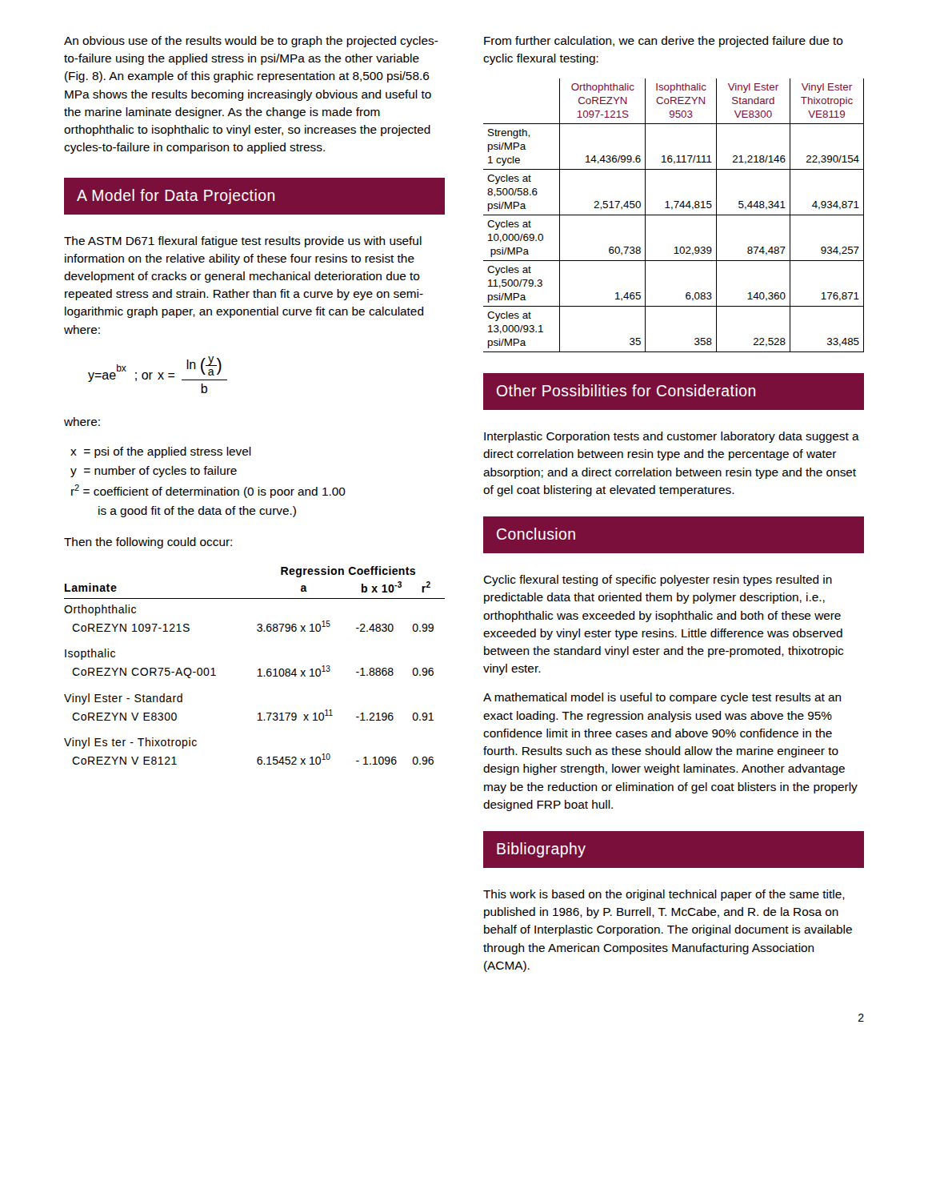An obvious use of the results would be to graph the projected cycles-to-failure using the applied stress in psi/MPa as the other variable (Fig. 8). An example of this graphic representation at 8,500 psi/58.6 MPa shows the results becoming increasingly obvious and useful to the marine laminate designer. As the change is made from orthophthalic to isophthalic to vinyl ester, so increases the projected cycles-to-failure in comparison to applied stress.
A Model for Data Projection
The ASTM D671 flexural fatigue test results provide us with useful information on the relative ability of these four resins to resist the development of cracks or general mechanical deterioration due to repeated stress and strain. Rather than fit a curve by eye on semi-logarithmic graph paper, an exponential curve fit can be calculated where:
y=aebx ; or x = ln (ya) b
where:
x = psi of the applied stress level
y = number of cycles to failure
r2 = coefficient of determination (0 is poor and 1.00
is a good fit of the data of the curve.)
Then the following could occur:
| | Regression Coefficients |
| Laminate | a | b x 10 -3 | r 2 |
| Orthophthalic | | | |
| CoREZYN 1097-121S | 3.68796 x 10 15 | -2.4830 | 0.99 |
| Isopthalic | | | |
| CoREZYN COR75-AQ-001 | 1.61084 x 10 13 | -1.8868 | 0.96 |
| Vinyl Ester - Standard | | | |
| CoREZYN V E8300 | 1.73179 x 10 11 | -1.2196 | 0.91 |
| Vinyl Es ter - Thixotropic | | | |
| CoREZYN V E8121 | 6.15452 x 10 10 | - 1.1096 | 0.96 |
From further calculation, we can derive the projected failure due to cyclic flexural testing:
| | Orthophthalic CoREZYN 1097-121S | Isophthalic CoREZYN 9503 | Vinyl Ester Standard VE8300 | Vinyl Ester Thixotropic VE8119 |
| --- | --- | --- | --- | --- |
| Strength, psi/MPa 1 cycle | 14,436/99.6 | 16,117/111 | 21,218/146 | 22,390/154 |
| Cycles at 8,500/58.6 psi/MPa | 2,517,450 | 1,744,815 | 5,448,341 | 4,934,871 |
| Cycles at 10,000/69.0 psi/MPa | 60,738 | 102,939 | 874,487 | 934,257 |
| Cycles at 11,500/79.3 psi/MPa | 1,465 | 6,083 | 140,360 | 176,871 |
| Cycles at 13,000/93.1 psi/MPa | 35 | 358 | 22,528 | 33,485 |
Other Possibilities for Consideration
Interplastic Corporation tests and customer laboratory data suggest a direct correlation between resin type and the percentage of water absorption; and a direct correlation between resin type and the onset of gel coat blistering at elevated temperatures.
Conclusion
Cyclic flexural testing of specific polyester resin types resulted in predictable data that oriented them by polymer description, i.e., orthophthalic was exceeded by isophthalic and both of these were exceeded by vinyl ester type resins. Little difference was observed between the standard vinyl ester and the pre-promoted, thixotropic vinyl ester.
A mathematical model is useful to compare cycle test results at an exact loading. The regression analysis used was above the 95% confidence limit in three cases and above 90% confidence in the fourth. Results such as these should allow the marine engineer to design higher strength, lower weight laminates. Another advantage may be the reduction or elimination of gel coat blisters in the properly designed FRP boat hull.
Bibliography
This work is based on the original technical paper of the same title, published in 1986, by P. Burrell, T. McCabe, and R. de la Rosa on behalf of Interplastic Corporation. The original document is available through the American Composites Manufacturing Association (ACMA).
2